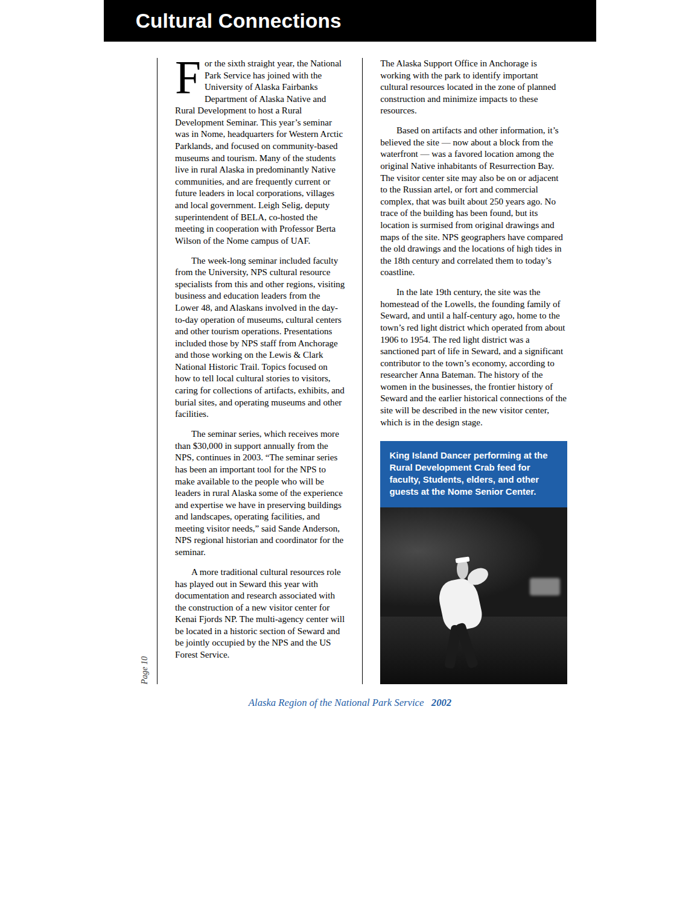Cultural Connections
Page 10
For the sixth straight year, the National Park Service has joined with the University of Alaska Fairbanks Department of Alaska Native and Rural Development to host a Rural Development Seminar. This year’s seminar was in Nome, headquarters for Western Arctic Parklands, and focused on community-based museums and tourism. Many of the students live in rural Alaska in predominantly Native communities, and are frequently current or future leaders in local corporations, villages and local government. Leigh Selig, deputy superintendent of BELA, co-hosted the meeting in cooperation with Professor Berta Wilson of the Nome campus of UAF.
The week-long seminar included faculty from the University, NPS cultural resource specialists from this and other regions, visiting business and education leaders from the Lower 48, and Alaskans involved in the day-to-day operation of museums, cultural centers and other tourism operations. Presentations included those by NPS staff from Anchorage and those working on the Lewis & Clark National Historic Trail. Topics focused on how to tell local cultural stories to visitors, caring for collections of artifacts, exhibits, and burial sites, and operating museums and other facilities.
The seminar series, which receives more than $30,000 in support annually from the NPS, continues in 2003. “The seminar series has been an important tool for the NPS to make available to the people who will be leaders in rural Alaska some of the experience and expertise we have in preserving buildings and landscapes, operating facilities, and meeting visitor needs,” said Sande Anderson, NPS regional historian and coordinator for the seminar.
A more traditional cultural resources role has played out in Seward this year with documentation and research associated with the construction of a new visitor center for Kenai Fjords NP. The multi-agency center will be located in a historic section of Seward and be jointly occupied by the NPS and the US Forest Service.
The Alaska Support Office in Anchorage is working with the park to identify important cultural resources located in the zone of planned construction and minimize impacts to these resources.
Based on artifacts and other information, it’s believed the site — now about a block from the waterfront — was a favored location among the original Native inhabitants of Resurrection Bay. The visitor center site may also be on or adjacent to the Russian artel, or fort and commercial complex, that was built about 250 years ago. No trace of the building has been found, but its location is surmised from original drawings and maps of the site. NPS geographers have compared the old drawings and the locations of high tides in the 18th century and correlated them to today’s coastline.
In the late 19th century, the site was the homestead of the Lowells, the founding family of Seward, and until a half-century ago, home to the town’s red light district which operated from about 1906 to 1954. The red light district was a sanctioned part of life in Seward, and a significant contributor to the town’s economy, according to researcher Anna Bateman. The history of the women in the businesses, the frontier history of Seward and the earlier historical connections of the site will be described in the new visitor center, which is in the design stage.
King Island Dancer performing at the Rural Development Crab feed for faculty, Students, elders, and other guests at the Nome Senior Center.
Alaska Region of the National Park Service 2002